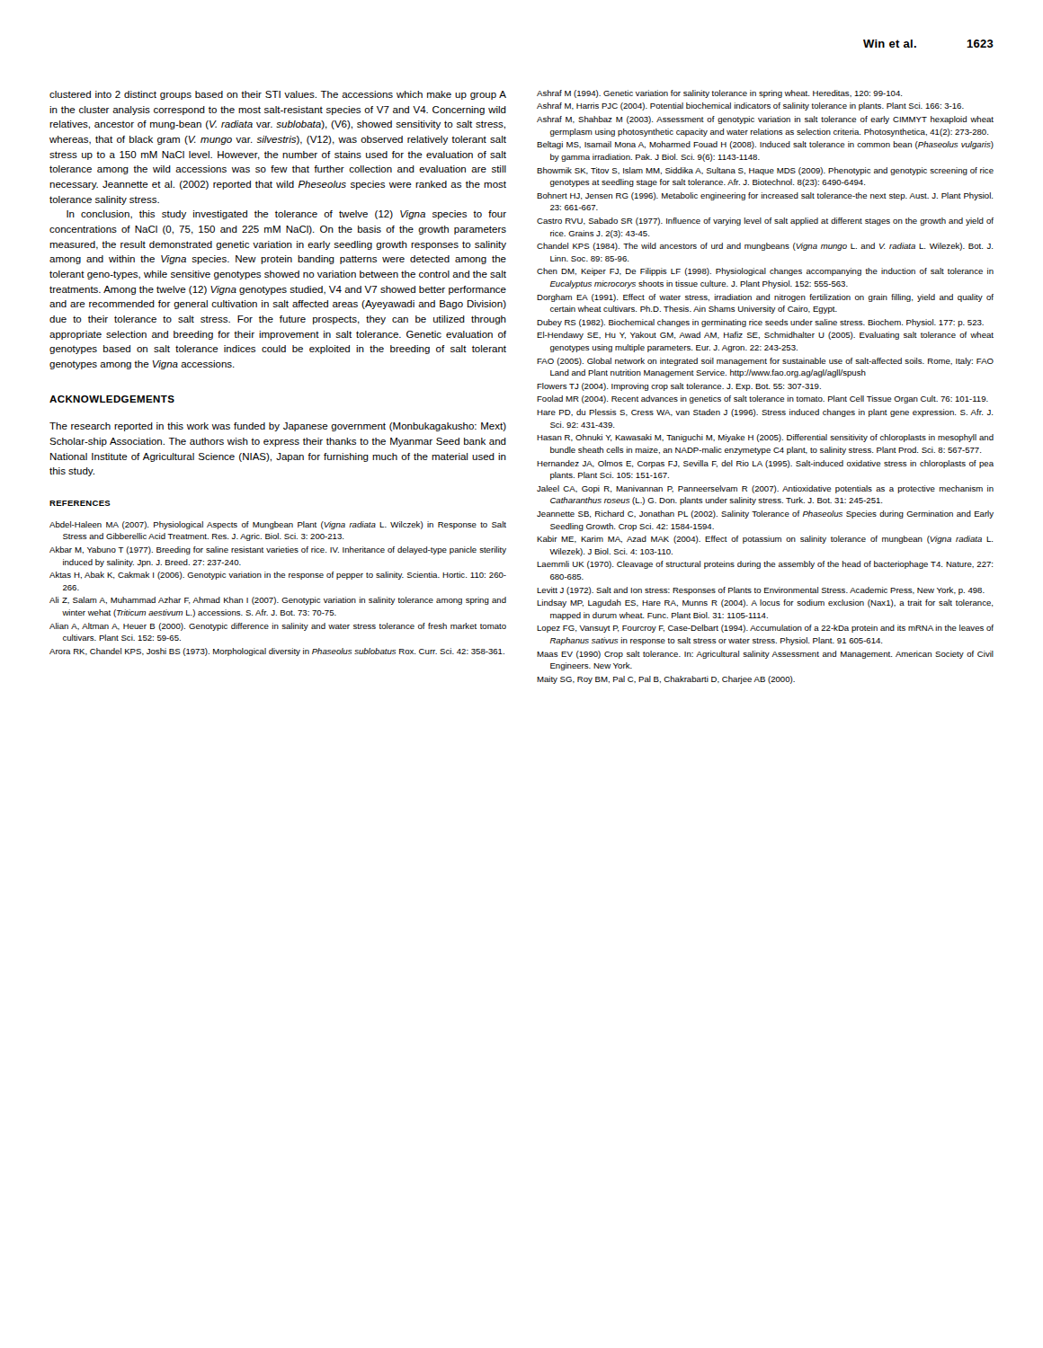Win et al. 1623
clustered into 2 distinct groups based on their STI values. The accessions which make up group A in the cluster analysis correspond to the most salt-resistant species of V7 and V4. Concerning wild relatives, ancestor of mung-bean (V. radiata var. sublobata), (V6), showed sensitivity to salt stress, whereas, that of black gram (V. mungo var. silvestris), (V12), was observed relatively tolerant salt stress up to a 150 mM NaCl level. However, the number of stains used for the evaluation of salt tolerance among the wild accessions was so few that further collection and evaluation are still necessary. Jeannette et al. (2002) reported that wild Pheseolus species were ranked as the most tolerance salinity stress.
In conclusion, this study investigated the tolerance of twelve (12) Vigna species to four concentrations of NaCl (0, 75, 150 and 225 mM NaCl). On the basis of the growth parameters measured, the result demonstrated genetic variation in early seedling growth responses to salinity among and within the Vigna species. New protein banding patterns were detected among the tolerant geno-types, while sensitive genotypes showed no variation between the control and the salt treatments. Among the twelve (12) Vigna genotypes studied, V4 and V7 showed better performance and are recommended for general cultivation in salt affected areas (Ayeyawadi and Bago Division) due to their tolerance to salt stress. For the future prospects, they can be utilized through appropriate selection and breeding for their improvement in salt tolerance. Genetic evaluation of genotypes based on salt tolerance indices could be exploited in the breeding of salt tolerant genotypes among the Vigna accessions.
ACKNOWLEDGEMENTS
The research reported in this work was funded by Japanese government (Monbukagakusho: Mext) Scholar-ship Association. The authors wish to express their thanks to the Myanmar Seed bank and National Institute of Agricultural Science (NIAS), Japan for furnishing much of the material used in this study.
REFERENCES
Abdel-Haleen MA (2007). Physiological Aspects of Mungbean Plant (Vigna radiata L. Wilczek) in Response to Salt Stress and Gibberellic Acid Treatment. Res. J. Agric. Biol. Sci. 3: 200-213.
Akbar M, Yabuno T (1977). Breeding for saline resistant varieties of rice. IV. Inheritance of delayed-type panicle sterility induced by salinity. Jpn. J. Breed. 27: 237-240.
Aktas H, Abak K, Cakmak I (2006). Genotypic variation in the response of pepper to salinity. Scientia. Hortic. 110: 260-266.
Ali Z, Salam A, Muhammad Azhar F, Ahmad Khan I (2007). Genotypic variation in salinity tolerance among spring and winter wehat (Triticum aestivum L.) accessions. S. Afr. J. Bot. 73: 70-75.
Alian A, Altman A, Heuer B (2000). Genotypic difference in salinity and water stress tolerance of fresh market tomato cultivars. Plant Sci. 152: 59-65.
Arora RK, Chandel KPS, Joshi BS (1973). Morphological diversity in Phaseolus sublobatus Rox. Curr. Sci. 42: 358-361.
Ashraf M (1994). Genetic variation for salinity tolerance in spring wheat. Hereditas, 120: 99-104.
Ashraf M, Harris PJC (2004). Potential biochemical indicators of salinity tolerance in plants. Plant Sci. 166: 3-16.
Ashraf M, Shahbaz M (2003). Assessment of genotypic variation in salt tolerance of early CIMMYT hexaploid wheat germplasm using photosynthetic capacity and water relations as selection criteria. Photosynthetica, 41(2): 273-280.
Beltagi MS, Isamail Mona A, Moharmed Fouad H (2008). Induced salt tolerance in common bean (Phaseolus vulgaris) by gamma irradiation. Pak. J Biol. Sci. 9(6): 1143-1148.
Bhowmik SK, Titov S, Islam MM, Siddika A, Sultana S, Haque MDS (2009). Phenotypic and genotypic screening of rice genotypes at seedling stage for salt tolerance. Afr. J. Biotechnol. 8(23): 6490-6494.
Bohnert HJ, Jensen RG (1996). Metabolic engineering for increased salt tolerance-the next step. Aust. J. Plant Physiol. 23: 661-667.
Castro RVU, Sabado SR (1977). Influence of varying level of salt applied at different stages on the growth and yield of rice. Grains J. 2(3): 43-45.
Chandel KPS (1984). The wild ancestors of urd and mungbeans (Vigna mungo L. and V. radiata L. Wilezek). Bot. J. Linn. Soc. 89: 85-96.
Chen DM, Keiper FJ, De Filippis LF (1998). Physiological changes accompanying the induction of salt tolerance in Eucalyptus microcorys shoots in tissue culture. J. Plant Physiol. 152: 555-563.
Dorgham EA (1991). Effect of water stress, irradiation and nitrogen fertilization on grain filling, yield and quality of certain wheat cultivars. Ph.D. Thesis. Ain Shams University of Cairo, Egypt.
Dubey RS (1982). Biochemical changes in germinating rice seeds under saline stress. Biochem. Physiol. 177: p. 523.
El-Hendawy SE, Hu Y, Yakout GM, Awad AM, Hafiz SE, Schmidhalter U (2005). Evaluating salt tolerance of wheat genotypes using multiple parameters. Eur. J. Agron. 22: 243-253.
FAO (2005). Global network on integrated soil management for sustainable use of salt-affected soils. Rome, Italy: FAO Land and Plant nutrition Management Service. http://www.fao.org.ag/agl/agll/spush
Flowers TJ (2004). Improving crop salt tolerance. J. Exp. Bot. 55: 307-319.
Foolad MR (2004). Recent advances in genetics of salt tolerance in tomato. Plant Cell Tissue Organ Cult. 76: 101-119.
Hare PD, du Plessis S, Cress WA, van Staden J (1996). Stress induced changes in plant gene expression. S. Afr. J. Sci. 92: 431-439.
Hasan R, Ohnuki Y, Kawasaki M, Taniguchi M, Miyake H (2005). Differential sensitivity of chloroplasts in mesophyll and bundle sheath cells in maize, an NADP-malic enzymetype C4 plant, to salinity stress. Plant Prod. Sci. 8: 567-577.
Hernandez JA, Olmos E, Corpas FJ, Sevilla F, del Rio LA (1995). Salt-induced oxidative stress in chloroplasts of pea plants. Plant Sci. 105: 151-167.
Jaleel CA, Gopi R, Manivannan P, Panneerselvam R (2007). Antioxidative potentials as a protective mechanism in Catharanthus roseus (L.) G. Don. plants under salinity stress. Turk. J. Bot. 31: 245-251.
Jeannette SB, Richard C, Jonathan PL (2002). Salinity Tolerance of Phaseolus Species during Germination and Early Seedling Growth. Crop Sci. 42: 1584-1594.
Kabir ME, Karim MA, Azad MAK (2004). Effect of potassium on salinity tolerance of mungbean (Vigna radiata L. Wilezek). J Biol. Sci. 4: 103-110.
Laemmli UK (1970). Cleavage of structural proteins during the assembly of the head of bacteriophage T4. Nature, 227: 680-685.
Levitt J (1972). Salt and Ion stress: Responses of Plants to Environmental Stress. Academic Press, New York, p. 498.
Lindsay MP, Lagudah ES, Hare RA, Munns R (2004). A locus for sodium exclusion (Nax1), a trait for salt tolerance, mapped in durum wheat. Func. Plant Biol. 31: 1105-1114.
Lopez FG, Vansuyt P, Fourcroy F, Case-Delbart (1994). Accumulation of a 22-kDa protein and its mRNA in the leaves of Raphanus sativus in response to salt stress or water stress. Physiol. Plant. 91 605-614.
Maas EV (1990) Crop salt tolerance. In: Agricultural salinity Assessment and Management. American Society of Civil Engineers. New York.
Maity SG, Roy BM, Pal C, Pal B, Chakrabarti D, Charjee AB (2000).